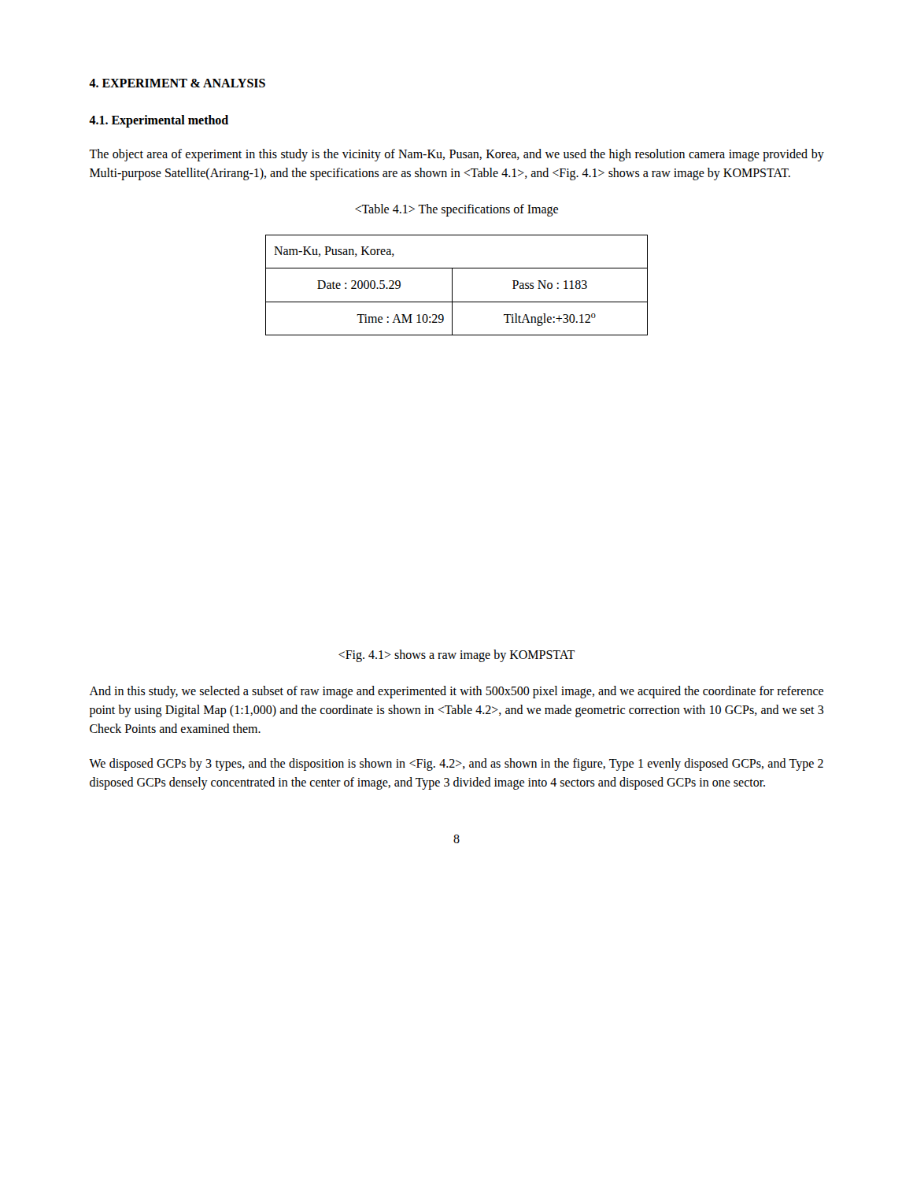4. EXPERIMENT & ANALYSIS
4.1. Experimental method
The object area of experiment in this study is the vicinity of Nam-Ku, Pusan, Korea, and we used the high resolution camera image provided by Multi-purpose Satellite(Arirang-1), and the specifications are as shown in <Table 4.1>, and <Fig. 4.1> shows a raw image by KOMPSTAT.
<Table 4.1> The specifications of Image
| Nam-Ku, Pusan, Korea, |
| Date : 2000.5.29 | Pass No : 1183 |
| Time : AM 10:29 | TiltAngle:+30.12 o |
<Fig. 4.1> shows a raw image by KOMPSTAT
And in this study, we selected a subset of raw image and experimented it with 500x500 pixel image, and we acquired the coordinate for reference point by using Digital Map (1:1,000) and the coordinate is shown in <Table 4.2>, and we made geometric correction with 10 GCPs, and we set 3 Check Points and examined them.
We disposed GCPs by 3 types, and the disposition is shown in <Fig. 4.2>, and as shown in the figure, Type 1 evenly disposed GCPs, and Type 2 disposed GCPs densely concentrated in the center of image, and Type 3 divided image into 4 sectors and disposed GCPs in one sector.
8